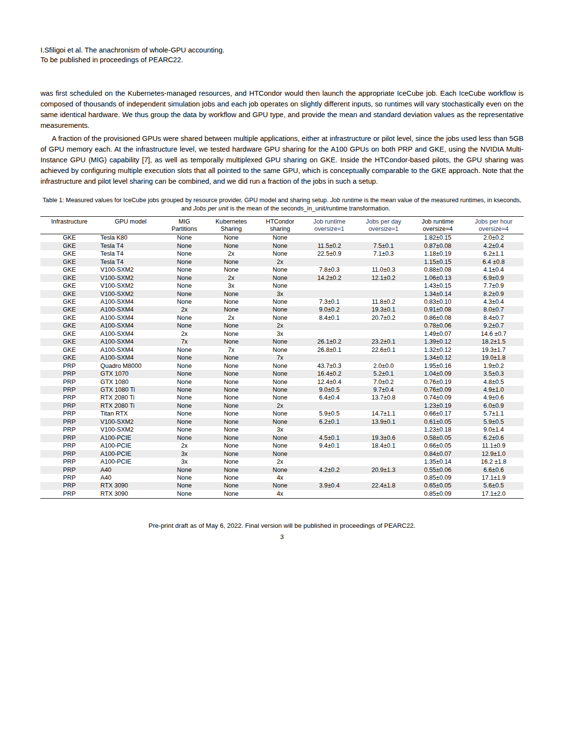I.Sfiligoi et al. The anachronism of whole-GPU accounting.
To be published in proceedings of PEARC22.
was first scheduled on the Kubernetes-managed resources, and HTCondor would then launch the appropriate IceCube job. Each IceCube workflow is composed of thousands of independent simulation jobs and each job operates on slightly different inputs, so runtimes will vary stochastically even on the same identical hardware. We thus group the data by workflow and GPU type, and provide the mean and standard deviation values as the representative measurements.
A fraction of the provisioned GPUs were shared between multiple applications, either at infrastructure or pilot level, since the jobs used less than 5GB of GPU memory each. At the infrastructure level, we tested hardware GPU sharing for the A100 GPUs on both PRP and GKE, using the NVIDIA Multi-Instance GPU (MIG) capability [7], as well as temporally multiplexed GPU sharing on GKE. Inside the HTCondor-based pilots, the GPU sharing was achieved by configuring multiple execution slots that all pointed to the same GPU, which is conceptually comparable to the GKE approach. Note that the infrastructure and pilot level sharing can be combined, and we did run a fraction of the jobs in such a setup.
Table 1: Measured values for IceCube jobs grouped by resource provider, GPU model and sharing setup. Job runtime is the mean value of the measured runtimes, in kseconds, and Jobs per unit is the mean of the seconds_in_unit/runtime transformation.
| Infrastructure | GPU model | MIG | Kubernetes | HTCondor | Job runtime | Jobs per day | Job runtime | Jobs per hour |
| --- | --- | --- | --- | --- | --- | --- | --- | --- |
| | | Partitions | Sharing | sharing | oversize=1 | oversize=1 | oversize=4 | oversize=4 |
| GKE | Tesla K80 | None | None | None | | | 1.82±0.15 | 2.0±0.2 |
| GKE | Tesla T4 | None | None | None | 11.5±0.2 | 7.5±0.1 | 0.87±0.08 | 4.2±0.4 |
| GKE | Tesla T4 | None | 2x | None | 22.5±0.9 | 7.1±0.3 | 1.18±0.19 | 6.2±1.1 |
| GKE | Tesla T4 | None | None | 2x | | | 1.15±0.15 | 6.4 ±0.8 |
| GKE | V100-SXM2 | None | None | None | 7.8±0.3 | 11.0±0.3 | 0.88±0.08 | 4.1±0.4 |
| GKE | V100-SXM2 | None | 2x | None | 14.2±0.2 | 12.1±0.2 | 1.06±0.13 | 6.9±0.9 |
| GKE | V100-SXM2 | None | 3x | None | | | 1.43±0.15 | 7.7±0.9 |
| GKE | V100-SXM2 | None | None | 3x | | | 1.34±0.14 | 8.2±0.9 |
| GKE | A100-SXM4 | None | None | None | 7.3±0.1 | 11.8±0.2 | 0.83±0.10 | 4.3±0.4 |
| GKE | A100-SXM4 | 2x | None | None | 9.0±0.2 | 19.3±0.1 | 0.91±0.08 | 8.0±0.7 |
| GKE | A100-SXM4 | None | 2x | None | 8.4±0.1 | 20.7±0.2 | 0.86±0.08 | 8.4±0.7 |
| GKE | A100-SXM4 | None | None | 2x | | | 0.78±0.06 | 9.2±0.7 |
| GKE | A100-SXM4 | 2x | None | 3x | | | 1.49±0.07 | 14.6 ±0.7 |
| GKE | A100-SXM4 | 7x | None | None | 26.1±0.2 | 23.2±0.1 | 1.39±0.12 | 18.2±1.5 |
| GKE | A100-SXM4 | None | 7x | None | 26.8±0.1 | 22.6±0.1 | 1.32±0.12 | 19.3±1.7 |
| GKE | A100-SXM4 | None | None | 7x | | | 1.34±0.12 | 19.0±1.8 |
| PRP | Quadro M8000 | None | None | None | 43.7±0.3 | 2.0±0.0 | 1.95±0.16 | 1.9±0.2 |
| PRP | GTX 1070 | None | None | None | 16.4±0.2 | 5.2±0.1 | 1.04±0.09 | 3.5±0.3 |
| PRP | GTX 1080 | None | None | None | 12.4±0.4 | 7.0±0.2 | 0.76±0.19 | 4.8±0.5 |
| PRP | GTX 1080 Ti | None | None | None | 9.0±0.5 | 9.7±0.4 | 0.76±0.09 | 4.9±1.0 |
| PRP | RTX 2080 Ti | None | None | None | 6.4±0.4 | 13.7±0.8 | 0.74±0.09 | 4.9±0.6 |
| PRP | RTX 2080 Ti | None | None | 2x | | | 1.23±0.19 | 6.0±0.9 |
| PRP | Titan RTX | None | None | None | 5.9±0.5 | 14.7±1.1 | 0.66±0.17 | 5.7±1.1 |
| PRP | V100-SXM2 | None | None | None | 6.2±0.1 | 13.9±0.1 | 0.61±0.05 | 5.9±0.5 |
| PRP | V100-SXM2 | None | None | 3x | | | 1.23±0.18 | 9.0±1.4 |
| PRP | A100-PCIE | None | None | None | 4.5±0.1 | 19.3±0.6 | 0.58±0.05 | 6.2±0.6 |
| PRP | A100-PCIE | 2x | None | None | 9.4±0.1 | 18.4±0.1 | 0.66±0.05 | 11.1±0.9 |
| PRP | A100-PCIE | 3x | None | None | | | 0.84±0.07 | 12.9±1.0 |
| PRP | A100-PCIE | 3x | None | 2x | | | 1.35±0.14 | 16.2 ±1.8 |
| PRP | A40 | None | None | None | 4.2±0.2 | 20.9±1.3 | 0.55±0.06 | 6.6±0.6 |
| PRP | A40 | None | None | 4x | | | 0.85±0.09 | 17.1±1.9 |
| PRP | RTX 3090 | None | None | None | 3.9±0.4 | 22.4±1.8 | 0.65±0.05 | 5.6±0.5 |
| PRP | RTX 3090 | None | None | 4x | | | 0.85±0.09 | 17.1±2.0 |
Pre-print draft as of May 6, 2022. Final version will be published in proceedings of PEARC22.
3